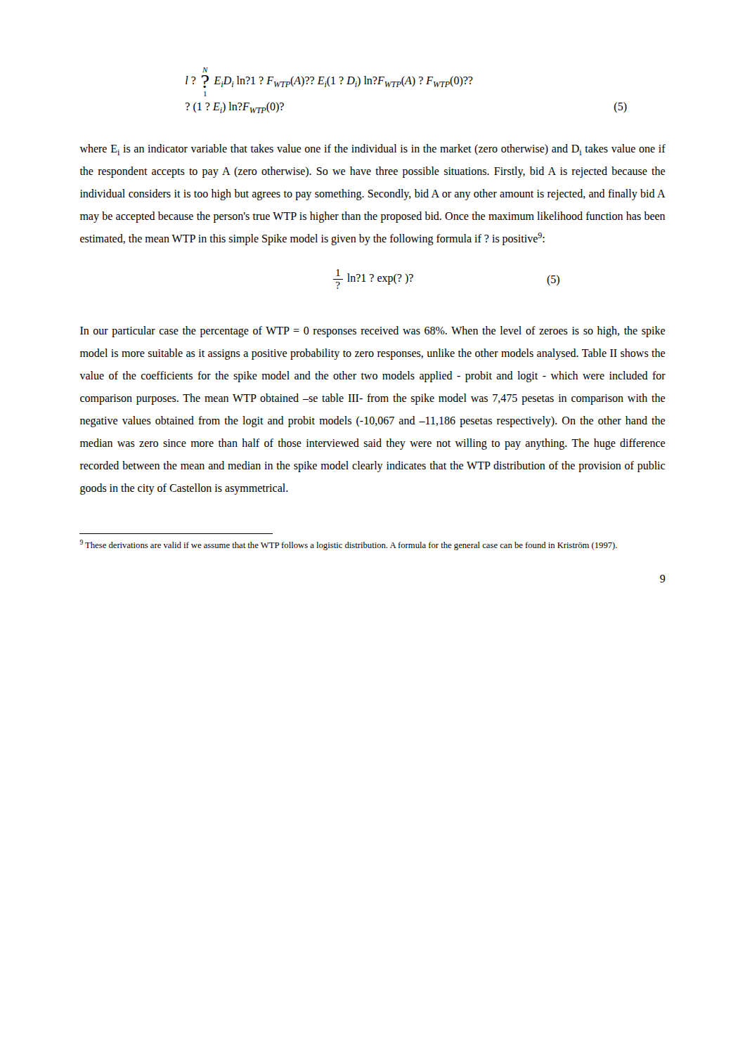l ? N ? 1 EiDi ln?1 ? FWTP(A)?? Ei(1 ? Di) ln?FWTP(A) ? FWTP(0)?? ? (1 ? Ei) ln?FWTP(0)? (5)
where Ei is an indicator variable that takes value one if the individual is in the market (zero otherwise) and Di takes value one if the respondent accepts to pay A (zero otherwise). So we have three possible situations. Firstly, bid A is rejected because the individual considers it is too high but agrees to pay something. Secondly, bid A or any other amount is rejected, and finally bid A may be accepted because the person's true WTP is higher than the proposed bid. Once the maximum likelihood function has been estimated, the mean WTP in this simple Spike model is given by the following formula if ? is positive9:
1 ? ln?1 ? exp(? )? (5)
In our particular case the percentage of WTP = 0 responses received was 68%. When the level of zeroes is so high, the spike model is more suitable as it assigns a positive probability to zero responses, unlike the other models analysed. Table II shows the value of the coefficients for the spike model and the other two models applied - probit and logit - which were included for comparison purposes. The mean WTP obtained –se table III- from the spike model was 7,475 pesetas in comparison with the negative values obtained from the logit and probit models (-10,067 and –11,186 pesetas respectively). On the other hand the median was zero since more than half of those interviewed said they were not willing to pay anything. The huge difference recorded between the mean and median in the spike model clearly indicates that the WTP distribution of the provision of public goods in the city of Castellon is asymmetrical.
9 These derivations are valid if we assume that the WTP follows a logistic distribution. A formula for the general case can be found in Kriström (1997).
9